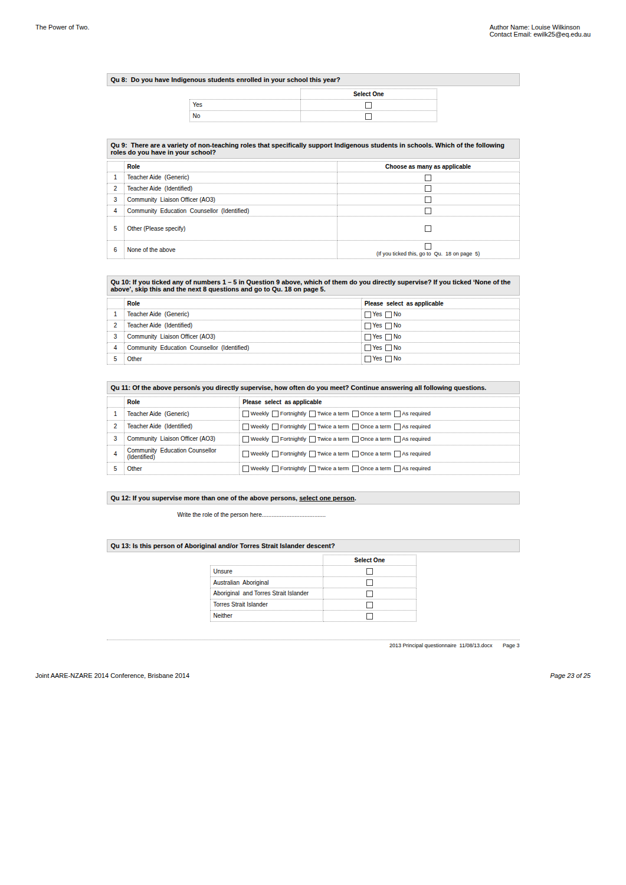The Power of Two.
Author Name: Louise Wilkinson
Contact Email: ewilk25@eq.edu.au
Qu 8: Do you have Indigenous students enrolled in your school this year?
| | Select One |
| Yes | |
| No | |
Qu 9: There are a variety of non-teaching roles that specifically support Indigenous students in schools. Which of the following roles do you have in your school?
| | Role | Choose as many as applicable |
| --- | --- | --- |
| 1 | Teacher Aide (Generic) | |
| 2 | Teacher Aide (Identified) | |
| 3 | Community Liaison Officer (AO3) | |
| 4 | Community Education Counsellor (Identified) | |
| 5 | Other (Please specify) | |
| 6 | None of the above | (If you ticked this, go to Qu. 18 on page 5) |
Qu 10: If you ticked any of numbers 1 – 5 in Question 9 above, which of them do you directly supervise? If you ticked ‘None of the above’, skip this and the next 8 questions and go to Qu. 18 on page 5.
| | Role | Please select as applicable |
| --- | --- | --- |
| 1 | Teacher Aide (Generic) | Yes No |
| 2 | Teacher Aide (Identified) | Yes No |
| 3 | Community Liaison Officer (AO3) | Yes No |
| 4 | Community Education Counsellor (Identified) | Yes No |
| 5 | Other | Yes No |
Qu 11: Of the above person/s you directly supervise, how often do you meet? Continue answering all following questions.
| | Role | Please select as applicable |
| --- | --- | --- |
| 1 | Teacher Aide (Generic) | Weekly Fortnightly Twice a term Once a term As required |
| 2 | Teacher Aide (Identified) | Weekly Fortnightly Twice a term Once a term As required |
| 3 | Community Liaison Officer (AO3) | Weekly Fortnightly Twice a term Once a term As required |
| 4 | Community Education Counsellor (Identified) | Weekly Fortnightly Twice a term Once a term As required |
| 5 | Other | Weekly Fortnightly Twice a term Once a term As required |
Qu 12: If you supervise more than one of the above persons, select one person.
Write the role of the person here.......................................
Qu 13: Is this person of Aboriginal and/or Torres Strait Islander descent?
| | Select One |
| Unsure | |
| Australian Aboriginal | |
| Aboriginal and Torres Strait Islander | |
| Torres Strait Islander | |
| Neither | |
2013 Principal questionnaire 11/08/13.docx Page 3
Joint AARE-NZARE 2014 Conference, Brisbane 2014
Page 23 of 25